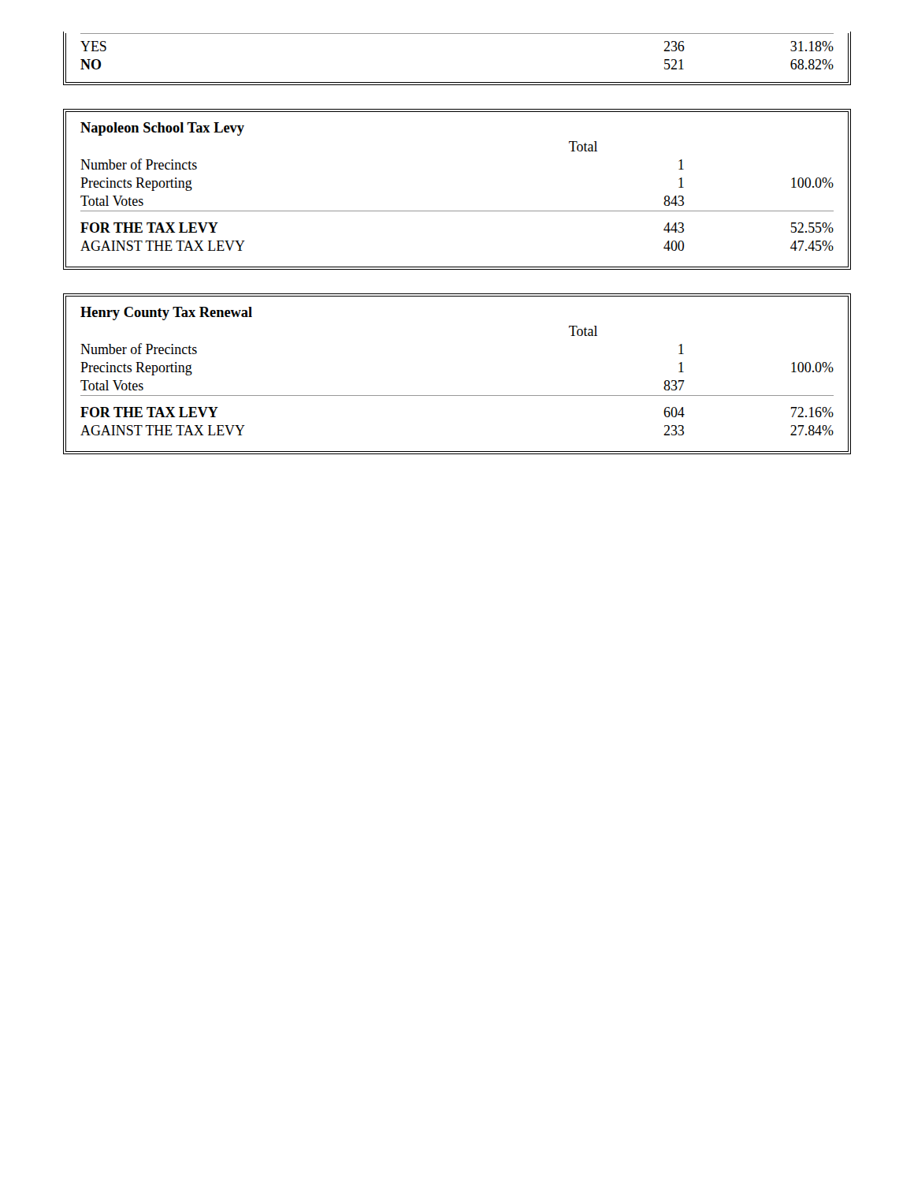| YES | 236 | 31.18% |
| NO | 521 | 68.82% |
Napoleon School Tax Levy
| | Total | |
| Number of Precincts | 1 | |
| Precincts Reporting | 1 | 100.0% |
| Total Votes | 843 | |
| FOR THE TAX LEVY | 443 | 52.55% |
| AGAINST THE TAX LEVY | 400 | 47.45% |
Henry County Tax Renewal
| | Total | |
| Number of Precincts | 1 | |
| Precincts Reporting | 1 | 100.0% |
| Total Votes | 837 | |
| FOR THE TAX LEVY | 604 | 72.16% |
| AGAINST THE TAX LEVY | 233 | 27.84% |